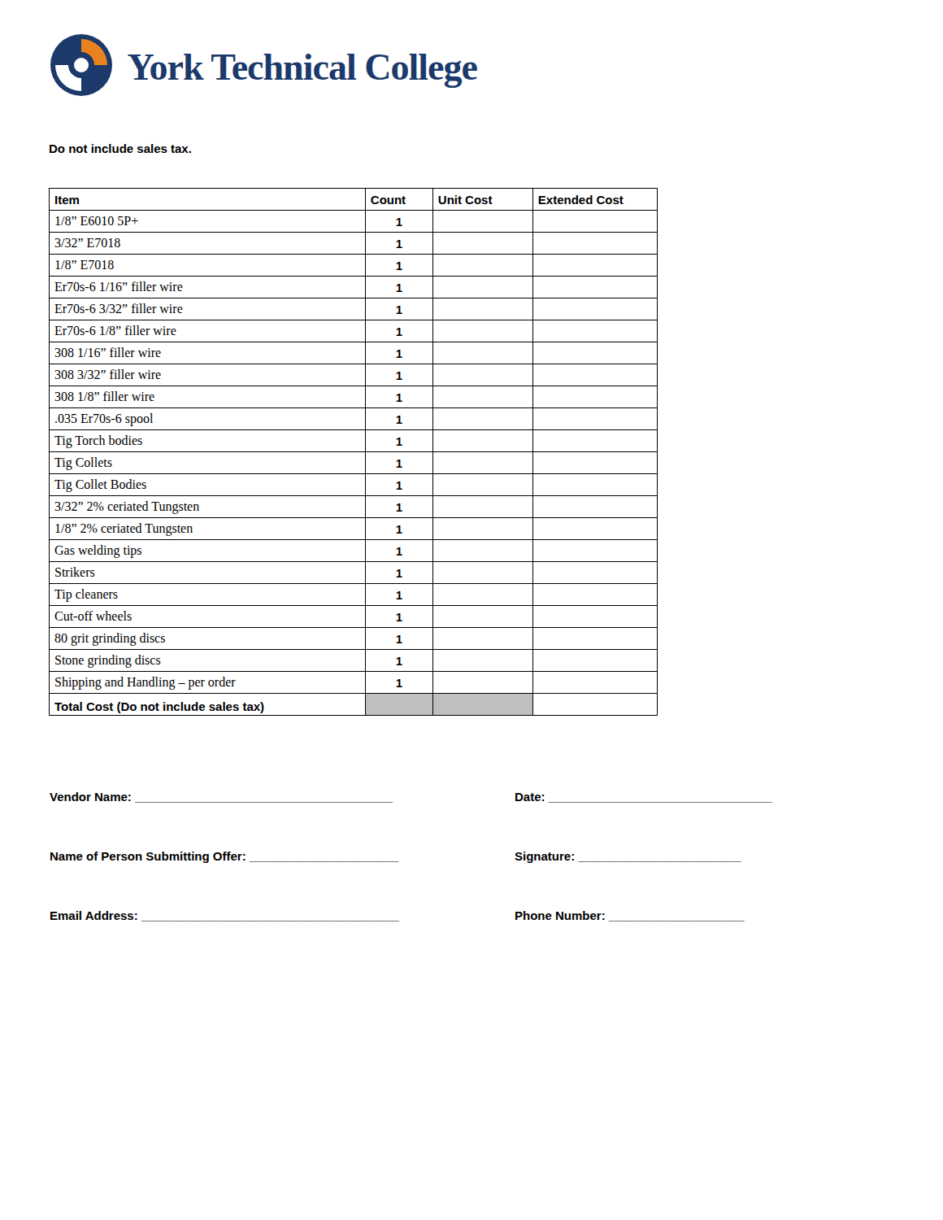York Technical College
Do not include sales tax.
| Item | Count | Unit Cost | Extended Cost |
| --- | --- | --- | --- |
| 1/8” E6010 5P+ | 1 | | |
| 3/32” E7018 | 1 | | |
| 1/8” E7018 | 1 | | |
| Er70s-6 1/16” filler wire | 1 | | |
| Er70s-6 3/32” filler wire | 1 | | |
| Er70s-6 1/8” filler wire | 1 | | |
| 308 1/16” filler wire | 1 | | |
| 308 3/32” filler wire | 1 | | |
| 308 1/8” filler wire | 1 | | |
| .035 Er70s-6 spool | 1 | | |
| Tig Torch bodies | 1 | | |
| Tig Collets | 1 | | |
| Tig Collet Bodies | 1 | | |
| 3/32” 2% ceriated Tungsten | 1 | | |
| 1/8” 2% ceriated Tungsten | 1 | | |
| Gas welding tips | 1 | | |
| Strikers | 1 | | |
| Tip cleaners | 1 | | |
| Cut-off wheels | 1 | | |
| 80 grit grinding discs | 1 | | |
| Stone grinding discs | 1 | | |
| Shipping and Handling – per order | 1 | | |
| Total Cost (Do not include sales tax) | | | |
| Vendor Name: ______________________________________ | Date: _________________________________ |
| Name of Person Submitting Offer: ______________________ | Signature: ________________________ |
| Email Address: ______________________________________ | Phone Number: ____________________ |